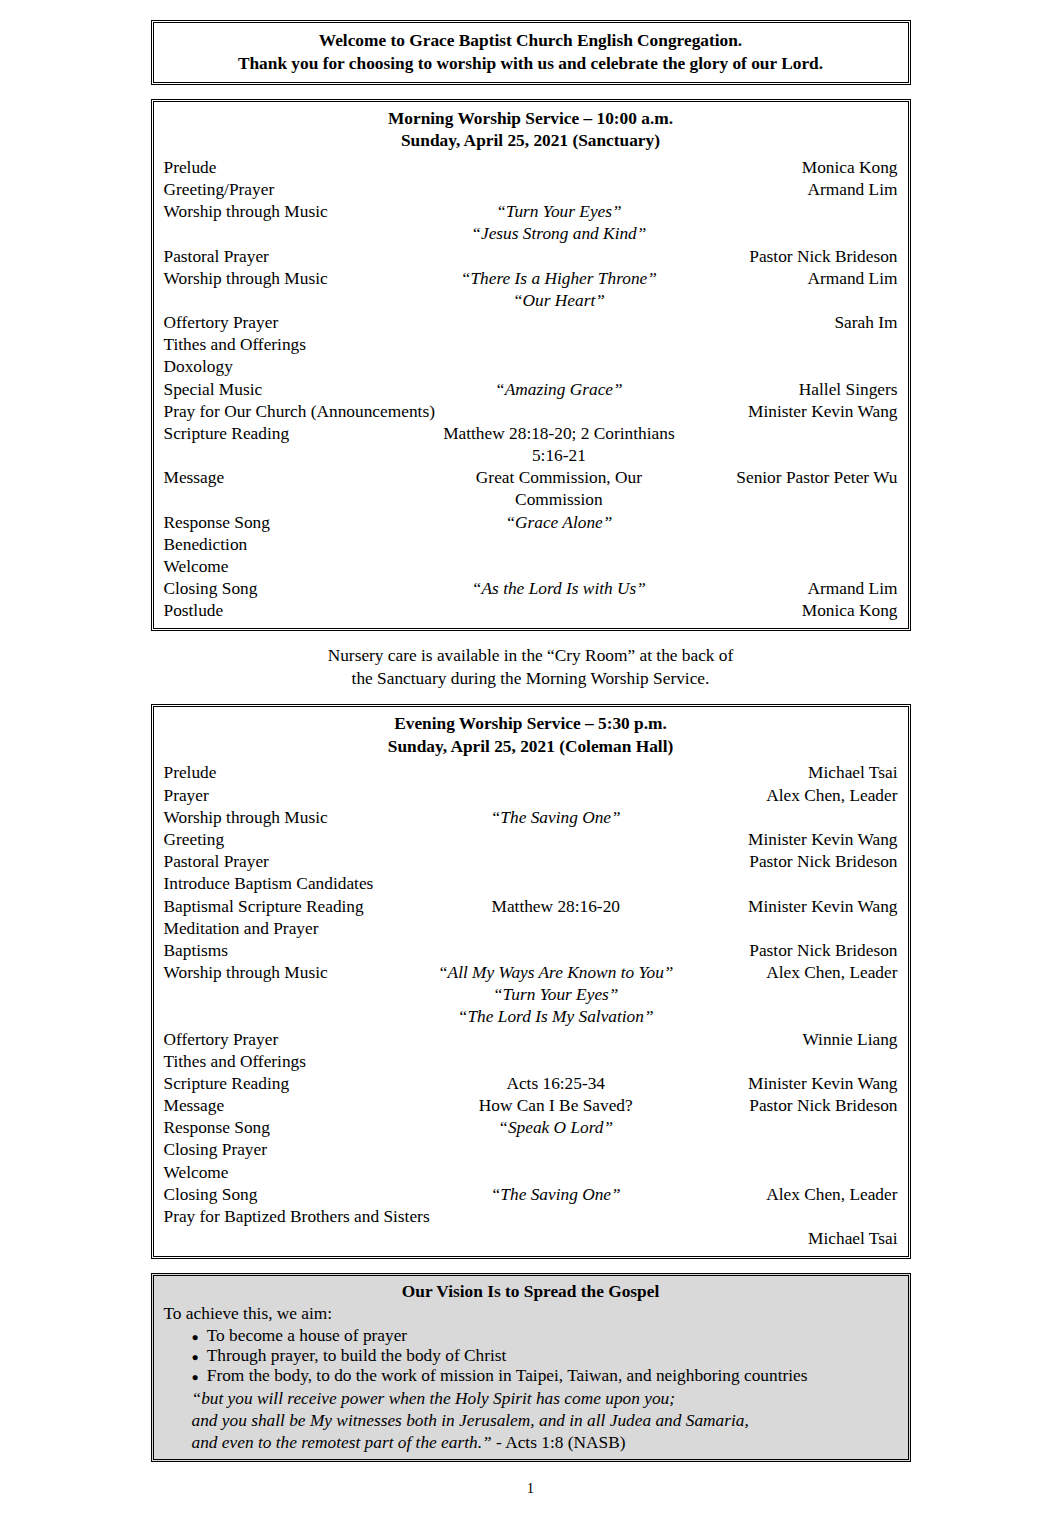Welcome to Grace Baptist Church English Congregation.
Thank you for choosing to worship with us and celebrate the glory of our Lord.
Morning Worship Service – 10:00 a.m.
Sunday, April 25, 2021 (Sanctuary)
| Prelude | | Monica Kong |
| Greeting/Prayer | | Armand Lim |
| Worship through Music | “Turn Your Eyes” | |
| | “Jesus Strong and Kind” | |
| Pastoral Prayer | | Pastor Nick Brideson |
| Worship through Music | “There Is a Higher Throne” | Armand Lim |
| | “Our Heart” | |
| Offertory Prayer | | Sarah Im |
| Tithes and Offerings | | |
| Doxology | | |
| Special Music | “Amazing Grace” | Hallel Singers |
| Pray for Our Church (Announcements) | | Minister Kevin Wang |
| Scripture Reading | Matthew 28:18-20; 2 Corinthians 5:16-21 | |
| Message | Great Commission, Our Commission | Senior Pastor Peter Wu |
| Response Song | “Grace Alone” | |
| Benediction | | |
| Welcome | | |
| Closing Song | “As the Lord Is with Us” | Armand Lim |
| Postlude | | Monica Kong |
Nursery care is available in the “Cry Room” at the back of
the Sanctuary during the Morning Worship Service.
Evening Worship Service – 5:30 p.m.
Sunday, April 25, 2021 (Coleman Hall)
| Prelude | | Michael Tsai |
| Prayer | | Alex Chen, Leader |
| Worship through Music | “The Saving One” | |
| Greeting | | Minister Kevin Wang |
| Pastoral Prayer | | Pastor Nick Brideson |
| Introduce Baptism Candidates | | |
| Baptismal Scripture Reading | Matthew 28:16-20 | Minister Kevin Wang |
| Meditation and Prayer | | |
| Baptisms | | Pastor Nick Brideson |
| Worship through Music | “All My Ways Are Known to You” | Alex Chen, Leader |
| | “Turn Your Eyes” | |
| | “The Lord Is My Salvation” | |
| Offertory Prayer | | Winnie Liang |
| Tithes and Offerings | | |
| Scripture Reading | Acts 16:25-34 | Minister Kevin Wang |
| Message | How Can I Be Saved? | Pastor Nick Brideson |
| Response Song | “Speak O Lord” | |
| Closing Prayer | | |
| Welcome | | |
| Closing Song | “The Saving One” | Alex Chen, Leader |
| Pray for Baptized Brothers and Sisters | | |
| | | Michael Tsai |
Our Vision Is to Spread the Gospel
To achieve this, we aim:
To become a house of prayer
Through prayer, to build the body of Christ
From the body, to do the work of mission in Taipei, Taiwan, and neighboring countries
“but you will receive power when the Holy Spirit has come upon you;
and you shall be My witnesses both in Jerusalem, and in all Judea and Samaria,
and even to the remotest part of the earth.” - Acts 1:8 (NASB)
1